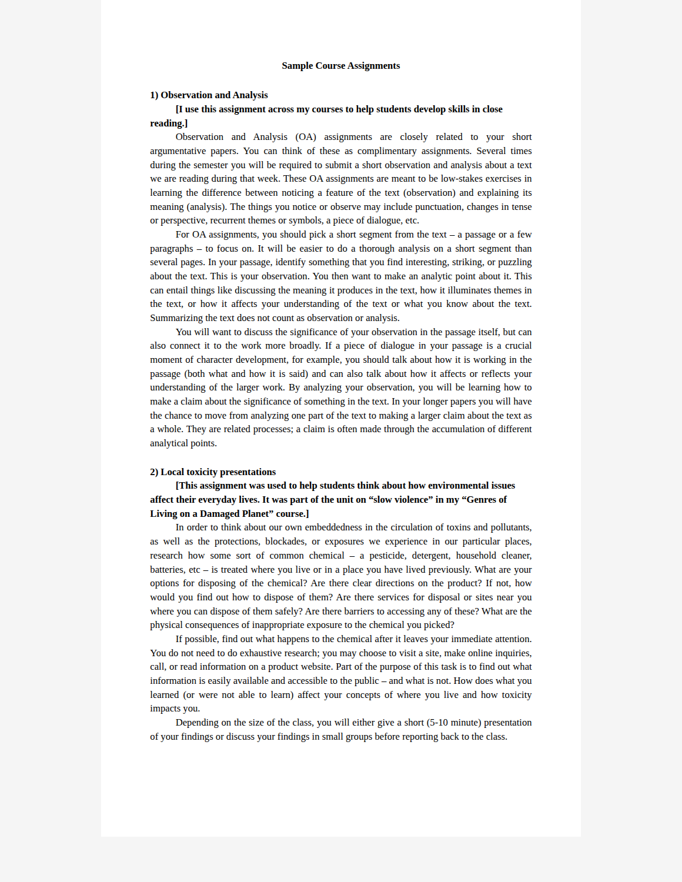Sample Course Assignments
1) Observation and Analysis
[I use this assignment across my courses to help students develop skills in close reading.]
Observation and Analysis (OA) assignments are closely related to your short argumentative papers. You can think of these as complimentary assignments. Several times during the semester you will be required to submit a short observation and analysis about a text we are reading during that week. These OA assignments are meant to be low-stakes exercises in learning the difference between noticing a feature of the text (observation) and explaining its meaning (analysis). The things you notice or observe may include punctuation, changes in tense or perspective, recurrent themes or symbols, a piece of dialogue, etc.
For OA assignments, you should pick a short segment from the text – a passage or a few paragraphs – to focus on. It will be easier to do a thorough analysis on a short segment than several pages. In your passage, identify something that you find interesting, striking, or puzzling about the text. This is your observation. You then want to make an analytic point about it. This can entail things like discussing the meaning it produces in the text, how it illuminates themes in the text, or how it affects your understanding of the text or what you know about the text. Summarizing the text does not count as observation or analysis.
You will want to discuss the significance of your observation in the passage itself, but can also connect it to the work more broadly. If a piece of dialogue in your passage is a crucial moment of character development, for example, you should talk about how it is working in the passage (both what and how it is said) and can also talk about how it affects or reflects your understanding of the larger work. By analyzing your observation, you will be learning how to make a claim about the significance of something in the text. In your longer papers you will have the chance to move from analyzing one part of the text to making a larger claim about the text as a whole. They are related processes; a claim is often made through the accumulation of different analytical points.
2) Local toxicity presentations
[This assignment was used to help students think about how environmental issues affect their everyday lives. It was part of the unit on “slow violence” in my “Genres of Living on a Damaged Planet” course.]
In order to think about our own embeddedness in the circulation of toxins and pollutants, as well as the protections, blockades, or exposures we experience in our particular places, research how some sort of common chemical – a pesticide, detergent, household cleaner, batteries, etc – is treated where you live or in a place you have lived previously. What are your options for disposing of the chemical? Are there clear directions on the product? If not, how would you find out how to dispose of them? Are there services for disposal or sites near you where you can dispose of them safely? Are there barriers to accessing any of these? What are the physical consequences of inappropriate exposure to the chemical you picked?
If possible, find out what happens to the chemical after it leaves your immediate attention. You do not need to do exhaustive research; you may choose to visit a site, make online inquiries, call, or read information on a product website. Part of the purpose of this task is to find out what information is easily available and accessible to the public – and what is not. How does what you learned (or were not able to learn) affect your concepts of where you live and how toxicity impacts you.
Depending on the size of the class, you will either give a short (5-10 minute) presentation of your findings or discuss your findings in small groups before reporting back to the class.